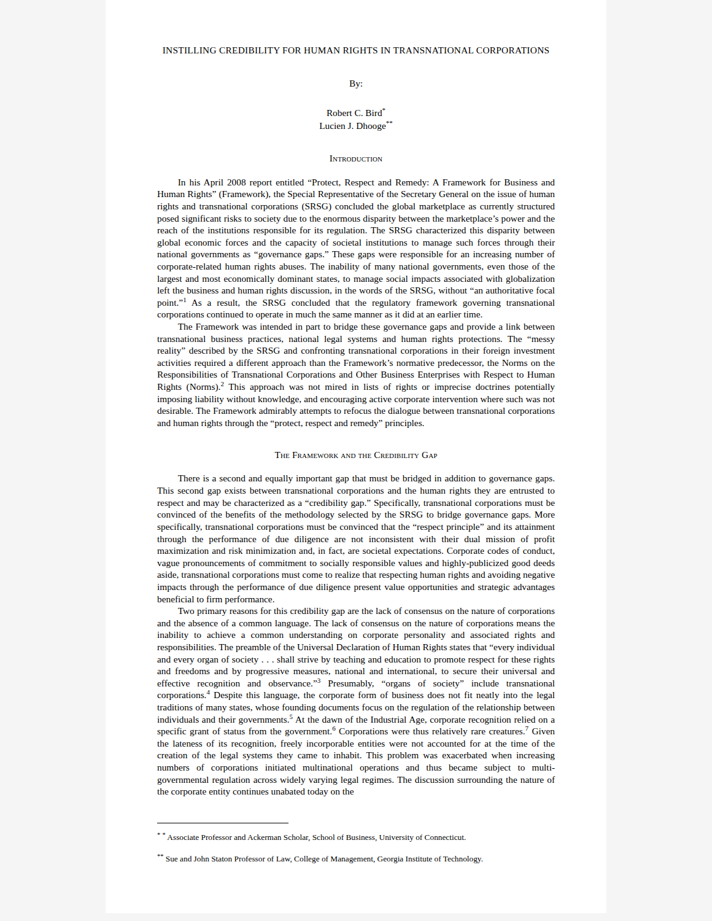Instilling Credibility for Human Rights in Transnational Corporations
By:
Robert C. Bird*
Lucien J. Dhooge**
Introduction
In his April 2008 report entitled “Protect, Respect and Remedy: A Framework for Business and Human Rights” (Framework), the Special Representative of the Secretary General on the issue of human rights and transnational corporations (SRSG) concluded the global marketplace as currently structured posed significant risks to society due to the enormous disparity between the marketplace’s power and the reach of the institutions responsible for its regulation. The SRSG characterized this disparity between global economic forces and the capacity of societal institutions to manage such forces through their national governments as “governance gaps.” These gaps were responsible for an increasing number of corporate-related human rights abuses. The inability of many national governments, even those of the largest and most economically dominant states, to manage social impacts associated with globalization left the business and human rights discussion, in the words of the SRSG, without “an authoritative focal point.”1 As a result, the SRSG concluded that the regulatory framework governing transnational corporations continued to operate in much the same manner as it did at an earlier time.
The Framework was intended in part to bridge these governance gaps and provide a link between transnational business practices, national legal systems and human rights protections. The “messy reality” described by the SRSG and confronting transnational corporations in their foreign investment activities required a different approach than the Framework’s normative predecessor, the Norms on the Responsibilities of Transnational Corporations and Other Business Enterprises with Respect to Human Rights (Norms).2 This approach was not mired in lists of rights or imprecise doctrines potentially imposing liability without knowledge, and encouraging active corporate intervention where such was not desirable. The Framework admirably attempts to refocus the dialogue between transnational corporations and human rights through the “protect, respect and remedy” principles.
The Framework and the Credibility Gap
There is a second and equally important gap that must be bridged in addition to governance gaps. This second gap exists between transnational corporations and the human rights they are entrusted to respect and may be characterized as a “credibility gap.” Specifically, transnational corporations must be convinced of the benefits of the methodology selected by the SRSG to bridge governance gaps. More specifically, transnational corporations must be convinced that the “respect principle” and its attainment through the performance of due diligence are not inconsistent with their dual mission of profit maximization and risk minimization and, in fact, are societal expectations. Corporate codes of conduct, vague pronouncements of commitment to socially responsible values and highly-publicized good deeds aside, transnational corporations must come to realize that respecting human rights and avoiding negative impacts through the performance of due diligence present value opportunities and strategic advantages beneficial to firm performance.
Two primary reasons for this credibility gap are the lack of consensus on the nature of corporations and the absence of a common language. The lack of consensus on the nature of corporations means the inability to achieve a common understanding on corporate personality and associated rights and responsibilities. The preamble of the Universal Declaration of Human Rights states that “every individual and every organ of society . . . shall strive by teaching and education to promote respect for these rights and freedoms and by progressive measures, national and international, to secure their universal and effective recognition and observance.”3 Presumably, “organs of society” include transnational corporations.4 Despite this language, the corporate form of business does not fit neatly into the legal traditions of many states, whose founding documents focus on the regulation of the relationship between individuals and their governments.5 At the dawn of the Industrial Age, corporate recognition relied on a specific grant of status from the government.6 Corporations were thus relatively rare creatures.7 Given the lateness of its recognition, freely incorporable entities were not accounted for at the time of the creation of the legal systems they came to inhabit. This problem was exacerbated when increasing numbers of corporations initiated multinational operations and thus became subject to multi-governmental regulation across widely varying legal regimes. The discussion surrounding the nature of the corporate entity continues unabated today on the
* * Associate Professor and Ackerman Scholar, School of Business, University of Connecticut.
** Sue and John Staton Professor of Law, College of Management, Georgia Institute of Technology.